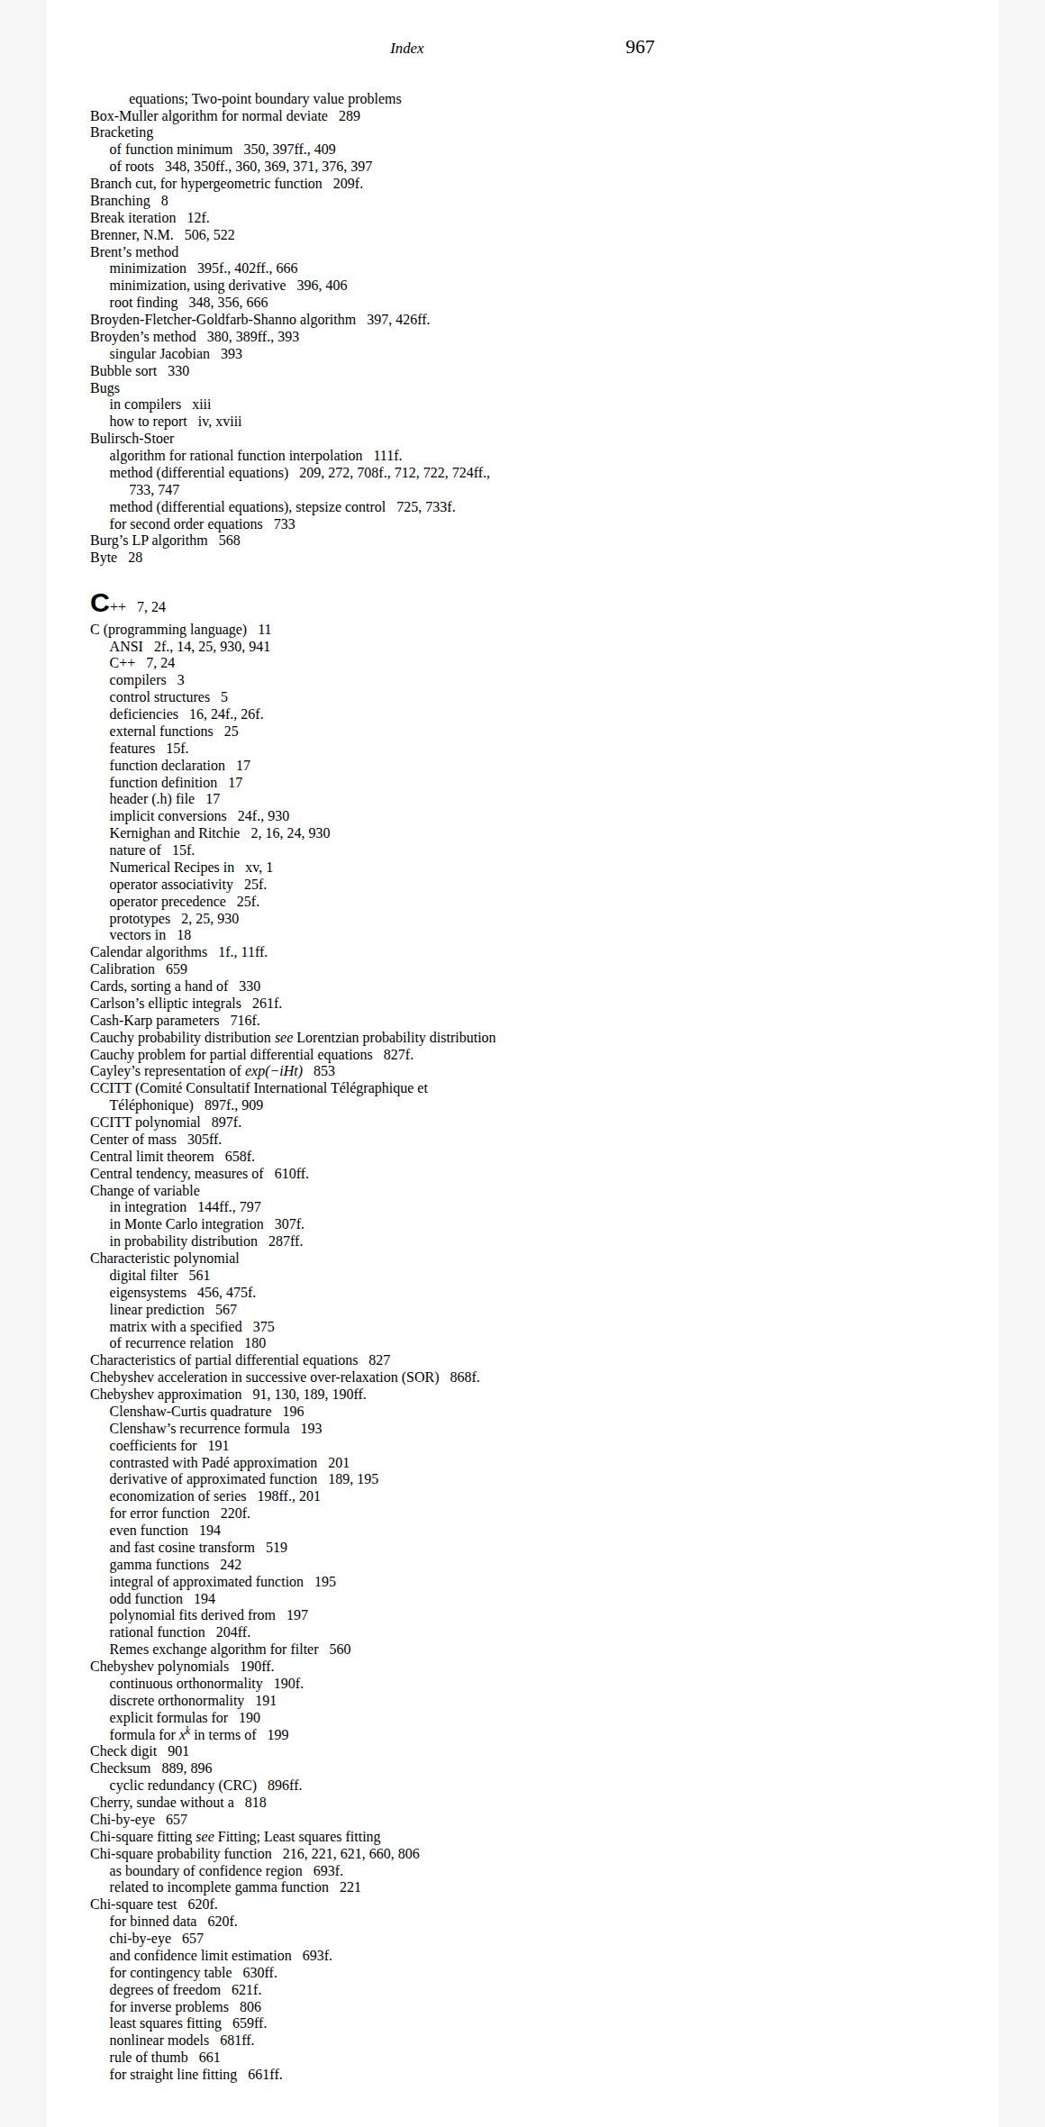Index 967
equations; Two-point boundary value problems
Box-Muller algorithm for normal deviate 289
Bracketing
of function minimum 350, 397ff., 409
of roots 348, 350ff., 360, 369, 371, 376, 397
Branch cut, for hypergeometric function 209f.
Branching 8
Break iteration 12f.
Brenner, N.M. 506, 522
Brent’s method
minimization 395f., 402ff., 666
minimization, using derivative 396, 406
root finding 348, 356, 666
Broyden-Fletcher-Goldfarb-Shanno algorithm 397, 426ff.
Broyden’s method 380, 389ff., 393
singular Jacobian 393
Bubble sort 330
Bugs
in compilers xiii
how to report iv, xviii
Bulirsch-Stoer
algorithm for rational function interpolation 111f.
method (differential equations) 209, 272, 708f., 712, 722, 724ff., 733, 747
method (differential equations), stepsize control 725, 733f.
for second order equations 733
Burg’s LP algorithm 568
Byte 28
C++ 7, 24
C (programming language) 11
ANSI 2f., 14, 25, 930, 941
C++ 7, 24
compilers 3
control structures 5
deficiencies 16, 24f., 26f.
external functions 25
features 15f.
function declaration 17
function definition 17
header (.h) file 17
implicit conversions 24f., 930
Kernighan and Ritchie 2, 16, 24, 930
nature of 15f.
Numerical Recipes in xv, 1
operator associativity 25f.
operator precedence 25f.
prototypes 2, 25, 930
vectors in 18
Calendar algorithms 1f., 11ff.
Calibration 659
Cards, sorting a hand of 330
Carlson’s elliptic integrals 261f.
Cash-Karp parameters 716f.
Cauchy probability distribution see Lorentzian probability distribution
Cauchy problem for partial differential equations 827f.
Cayley’s representation of exp(−iHt) 853
CCITT (Comité Consultatif International Télégraphique et Téléphonique) 897f., 909
CCITT polynomial 897f.
Center of mass 305ff.
Central limit theorem 658f.
Central tendency, measures of 610ff.
Change of variable
in integration 144ff., 797
in Monte Carlo integration 307f.
in probability distribution 287ff.
Characteristic polynomial
digital filter 561
eigensystems 456, 475f.
linear prediction 567
matrix with a specified 375
of recurrence relation 180
Characteristics of partial differential equations 827
Chebyshev acceleration in successive over-relaxation (SOR) 868f.
Chebyshev approximation 91, 130, 189, 190ff.
Clenshaw-Curtis quadrature 196
Clenshaw’s recurrence formula 193
coefficients for 191
contrasted with Padé approximation 201
derivative of approximated function 189, 195
economization of series 198ff., 201
for error function 220f.
even function 194
and fast cosine transform 519
gamma functions 242
integral of approximated function 195
odd function 194
polynomial fits derived from 197
rational function 204ff.
Remes exchange algorithm for filter 560
Chebyshev polynomials 190ff.
continuous orthonormality 190f.
discrete orthonormality 191
explicit formulas for 190
formula for xk in terms of 199
Check digit 901
Checksum 889, 896
cyclic redundancy (CRC) 896ff.
Cherry, sundae without a 818
Chi-by-eye 657
Chi-square fitting see Fitting; Least squares fitting
Chi-square probability function 216, 221, 621, 660, 806
as boundary of confidence region 693f.
related to incomplete gamma function 221
Chi-square test 620f.
for binned data 620f.
chi-by-eye 657
and confidence limit estimation 693f.
for contingency table 630ff.
degrees of freedom 621f.
for inverse problems 806
least squares fitting 659ff.
nonlinear models 681ff.
rule of thumb 661
for straight line fitting 661ff.